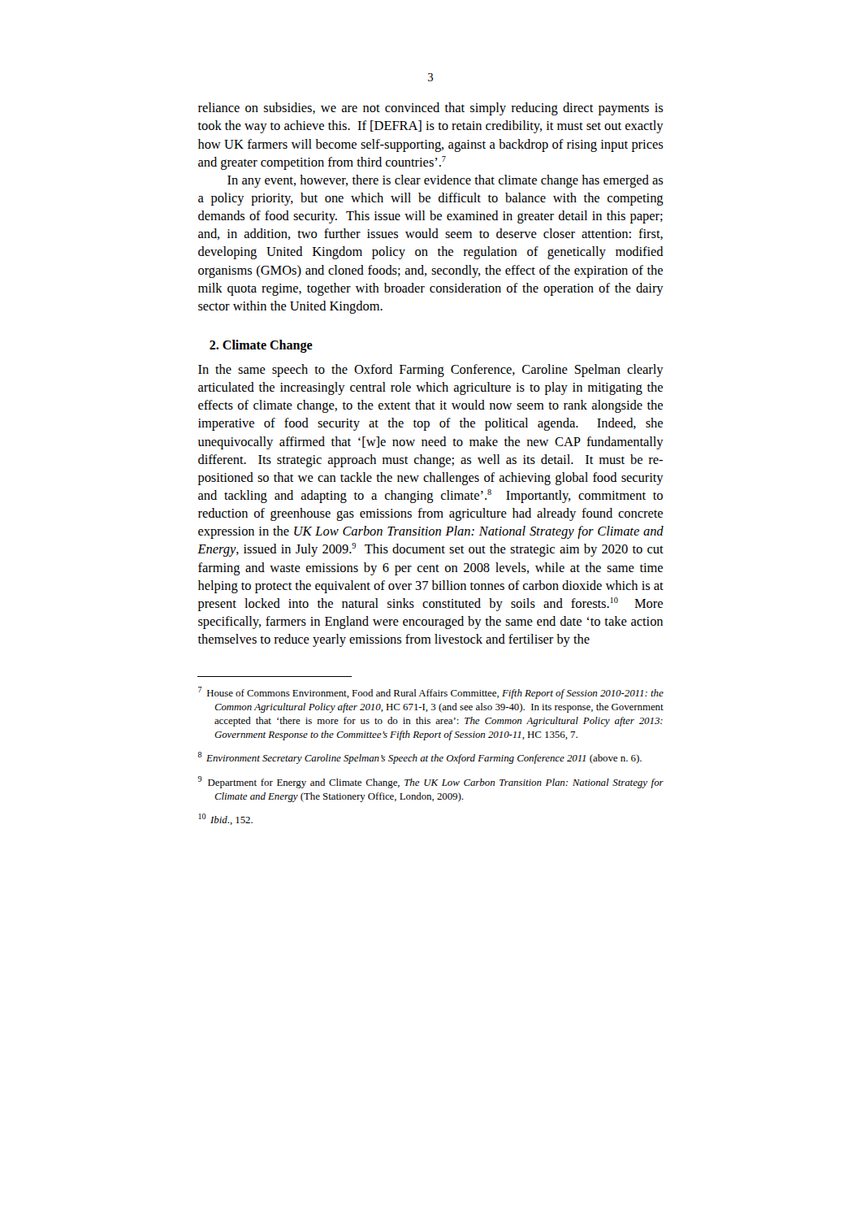3
reliance on subsidies, we are not convinced that simply reducing direct payments is took the way to achieve this. If [DEFRA] is to retain credibility, it must set out exactly how UK farmers will become self-supporting, against a backdrop of rising input prices and greater competition from third countries’.7
In any event, however, there is clear evidence that climate change has emerged as a policy priority, but one which will be difficult to balance with the competing demands of food security. This issue will be examined in greater detail in this paper; and, in addition, two further issues would seem to deserve closer attention: first, developing United Kingdom policy on the regulation of genetically modified organisms (GMOs) and cloned foods; and, secondly, the effect of the expiration of the milk quota regime, together with broader consideration of the operation of the dairy sector within the United Kingdom.
2. Climate Change
In the same speech to the Oxford Farming Conference, Caroline Spelman clearly articulated the increasingly central role which agriculture is to play in mitigating the effects of climate change, to the extent that it would now seem to rank alongside the imperative of food security at the top of the political agenda. Indeed, she unequivocally affirmed that ‘[w]e now need to make the new CAP fundamentally different. Its strategic approach must change; as well as its detail. It must be re-positioned so that we can tackle the new challenges of achieving global food security and tackling and adapting to a changing climate’.8 Importantly, commitment to reduction of greenhouse gas emissions from agriculture had already found concrete expression in the UK Low Carbon Transition Plan: National Strategy for Climate and Energy, issued in July 2009.9 This document set out the strategic aim by 2020 to cut farming and waste emissions by 6 per cent on 2008 levels, while at the same time helping to protect the equivalent of over 37 billion tonnes of carbon dioxide which is at present locked into the natural sinks constituted by soils and forests.10 More specifically, farmers in England were encouraged by the same end date ‘to take action themselves to reduce yearly emissions from livestock and fertiliser by the
7 House of Commons Environment, Food and Rural Affairs Committee, Fifth Report of Session 2010-2011: the Common Agricultural Policy after 2010, HC 671-I, 3 (and see also 39-40). In its response, the Government accepted that ‘there is more for us to do in this area’: The Common Agricultural Policy after 2013: Government Response to the Committee’s Fifth Report of Session 2010-11, HC 1356, 7.
8 Environment Secretary Caroline Spelman’s Speech at the Oxford Farming Conference 2011 (above n. 6).
9 Department for Energy and Climate Change, The UK Low Carbon Transition Plan: National Strategy for Climate and Energy (The Stationery Office, London, 2009).
10 Ibid., 152.